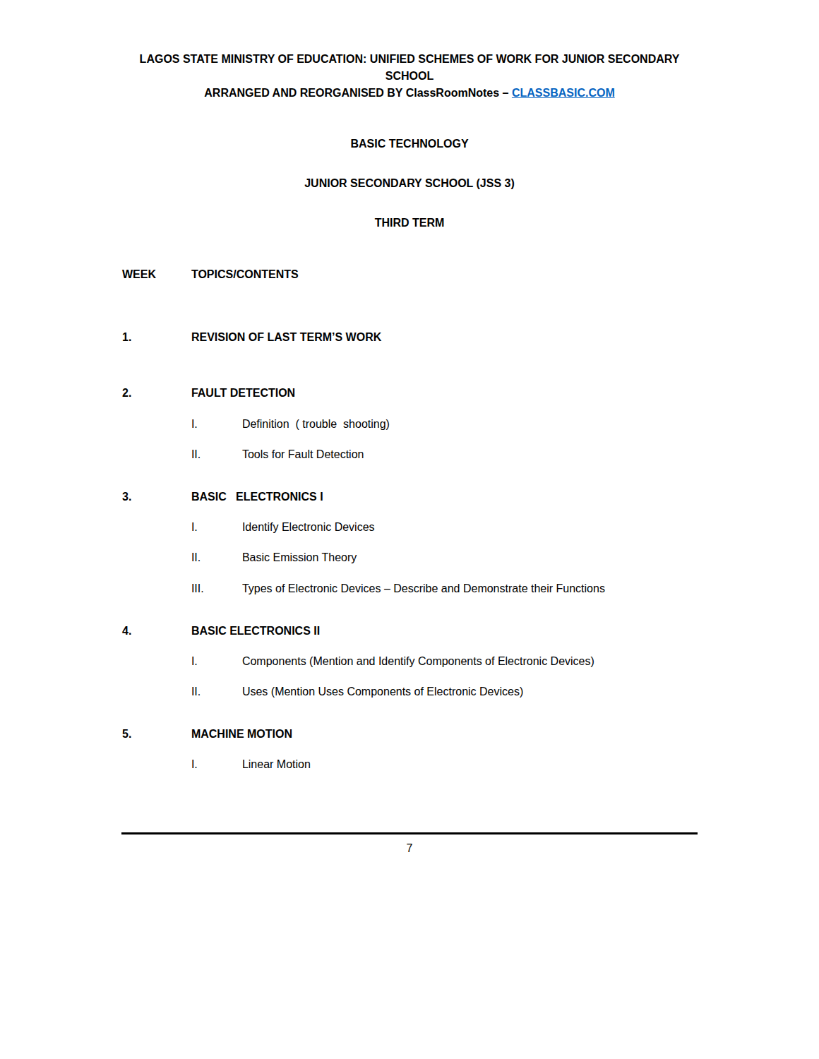LAGOS STATE MINISTRY OF EDUCATION: UNIFIED SCHEMES OF WORK FOR JUNIOR SECONDARY SCHOOL
ARRANGED AND REORGANISED BY ClassRoomNotes – CLASSBASIC.COM
BASIC TECHNOLOGY
JUNIOR SECONDARY SCHOOL (JSS 3)
THIRD TERM
| WEEK | TOPICS/CONTENTS |
| 1. | REVISION OF LAST TERM’S WORK |
| 2. | FAULT DETECTION I. Definition ( trouble shooting) II. Tools for Fault Detection |
| 3. | BASIC ELECTRONICS I I. Identify Electronic Devices II. Basic Emission Theory III. Types of Electronic Devices – Describe and Demonstrate their Functions |
| 4. | BASIC ELECTRONICS II I. Components (Mention and Identify Components of Electronic Devices) II. Uses (Mention Uses Components of Electronic Devices) |
| 5. | MACHINE MOTION I. Linear Motion |
7